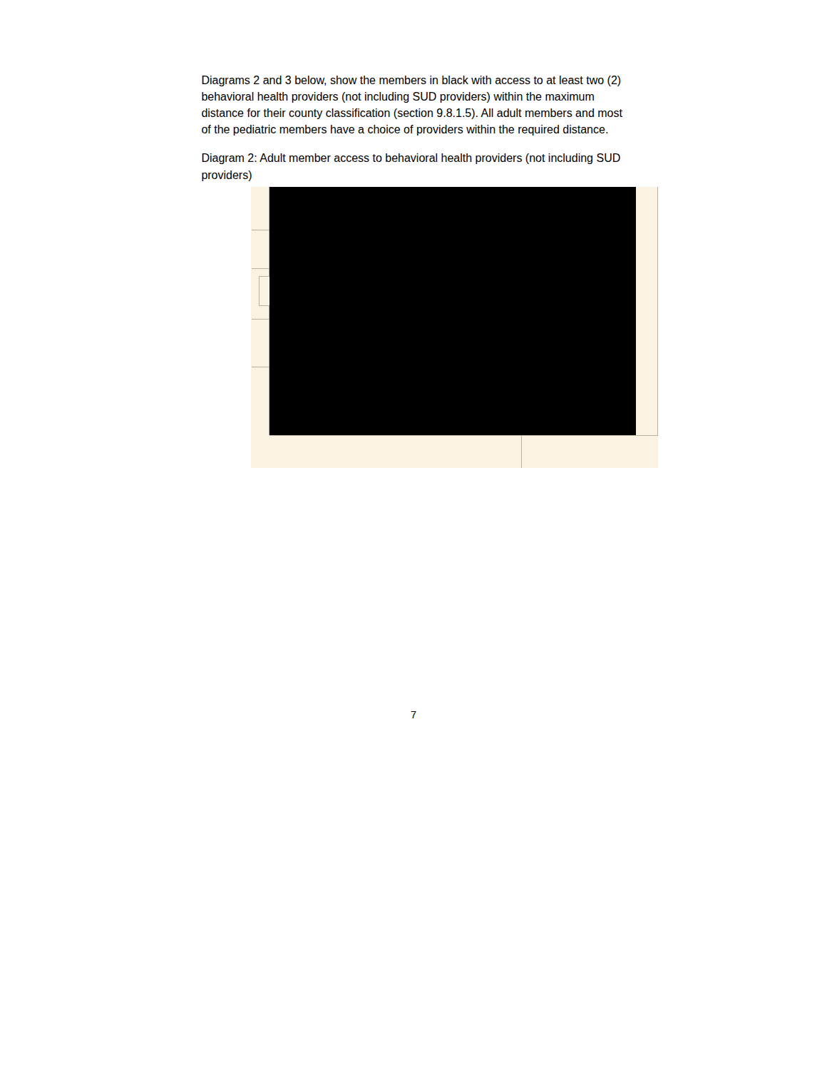Diagrams 2 and 3 below, show the members in black with access to at least two (2) behavioral health providers (not including SUD providers) within the maximum distance for their county classification (section 9.8.1.5). All adult members and most of the pediatric members have a choice of providers within the required distance.
Diagram 2: Adult member access to behavioral health providers (not including SUD providers)
7